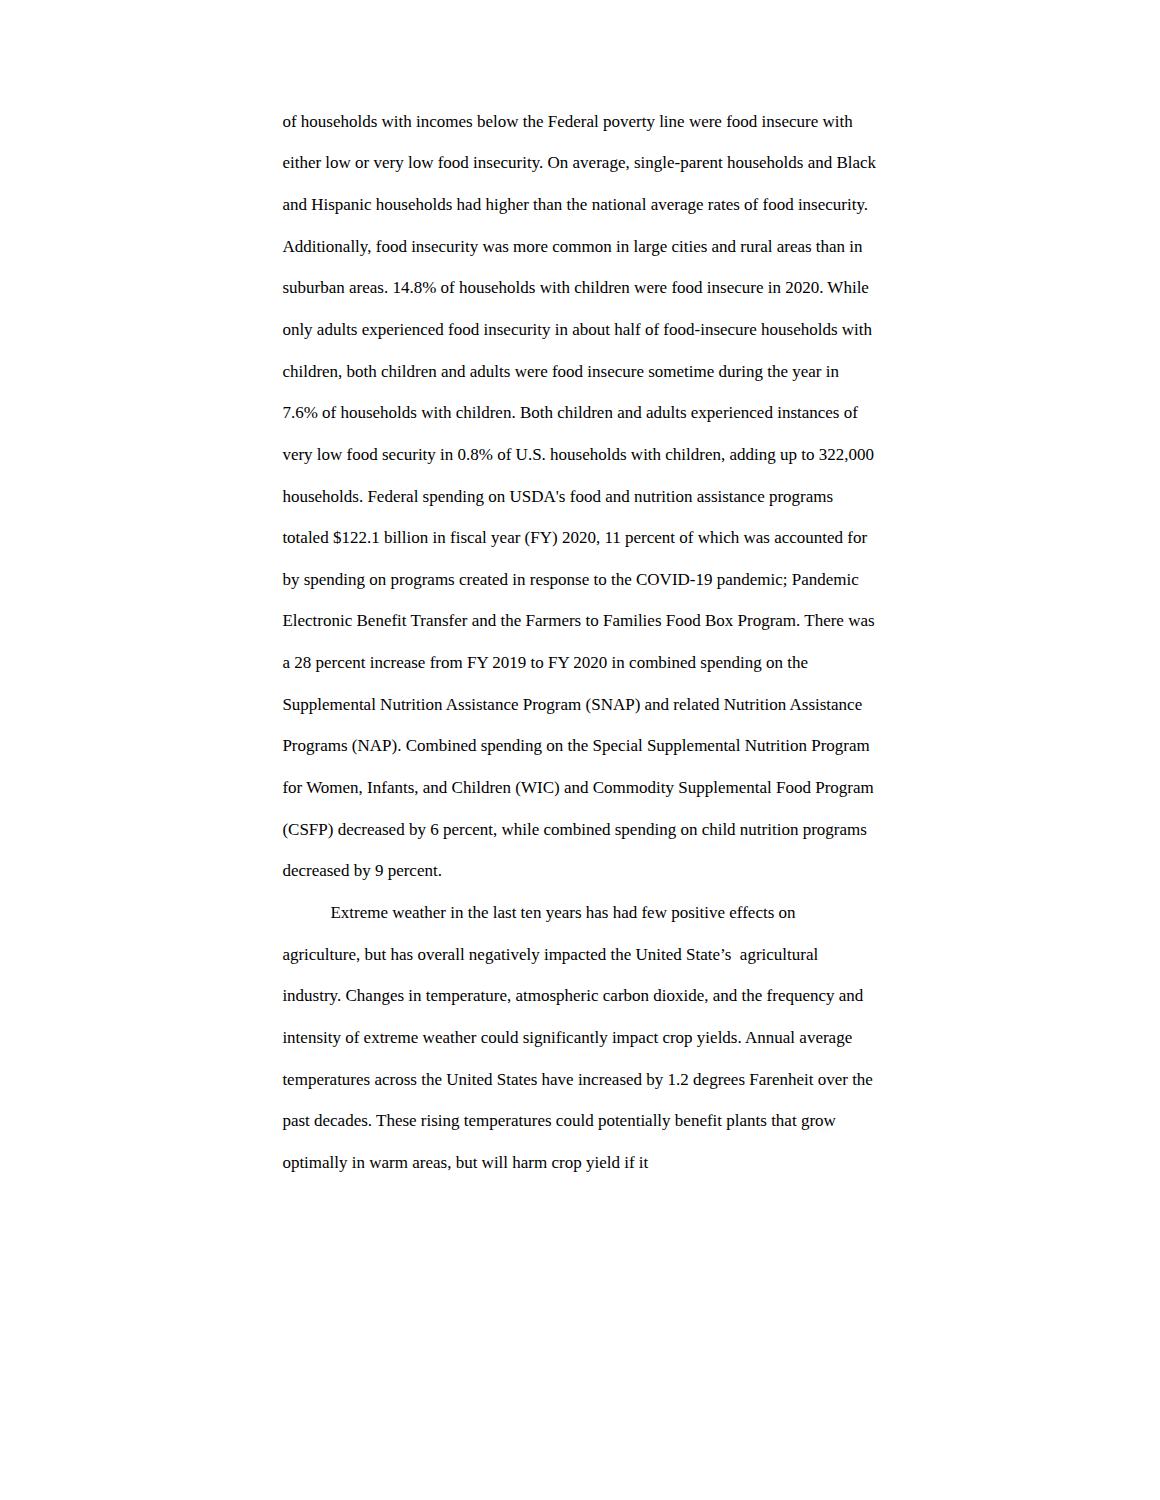of households with incomes below the Federal poverty line were food insecure with either low or very low food insecurity. On average, single-parent households and Black and Hispanic households had higher than the national average rates of food insecurity. Additionally, food insecurity was more common in large cities and rural areas than in suburban areas. 14.8% of households with children were food insecure in 2020. While only adults experienced food insecurity in about half of food-insecure households with children, both children and adults were food insecure sometime during the year in 7.6% of households with children. Both children and adults experienced instances of very low food security in 0.8% of U.S. households with children, adding up to 322,000 households. Federal spending on USDA's food and nutrition assistance programs totaled $122.1 billion in fiscal year (FY) 2020, 11 percent of which was accounted for by spending on programs created in response to the COVID-19 pandemic; Pandemic Electronic Benefit Transfer and the Farmers to Families Food Box Program. There was a 28 percent increase from FY 2019 to FY 2020 in combined spending on the Supplemental Nutrition Assistance Program (SNAP) and related Nutrition Assistance Programs (NAP). Combined spending on the Special Supplemental Nutrition Program for Women, Infants, and Children (WIC) and Commodity Supplemental Food Program (CSFP) decreased by 6 percent, while combined spending on child nutrition programs decreased by 9 percent.
Extreme weather in the last ten years has had few positive effects on agriculture, but has overall negatively impacted the United State’s agricultural industry. Changes in temperature, atmospheric carbon dioxide, and the frequency and intensity of extreme weather could significantly impact crop yields. Annual average temperatures across the United States have increased by 1.2 degrees Farenheit over the past decades. These rising temperatures could potentially benefit plants that grow optimally in warm areas, but will harm crop yield if it